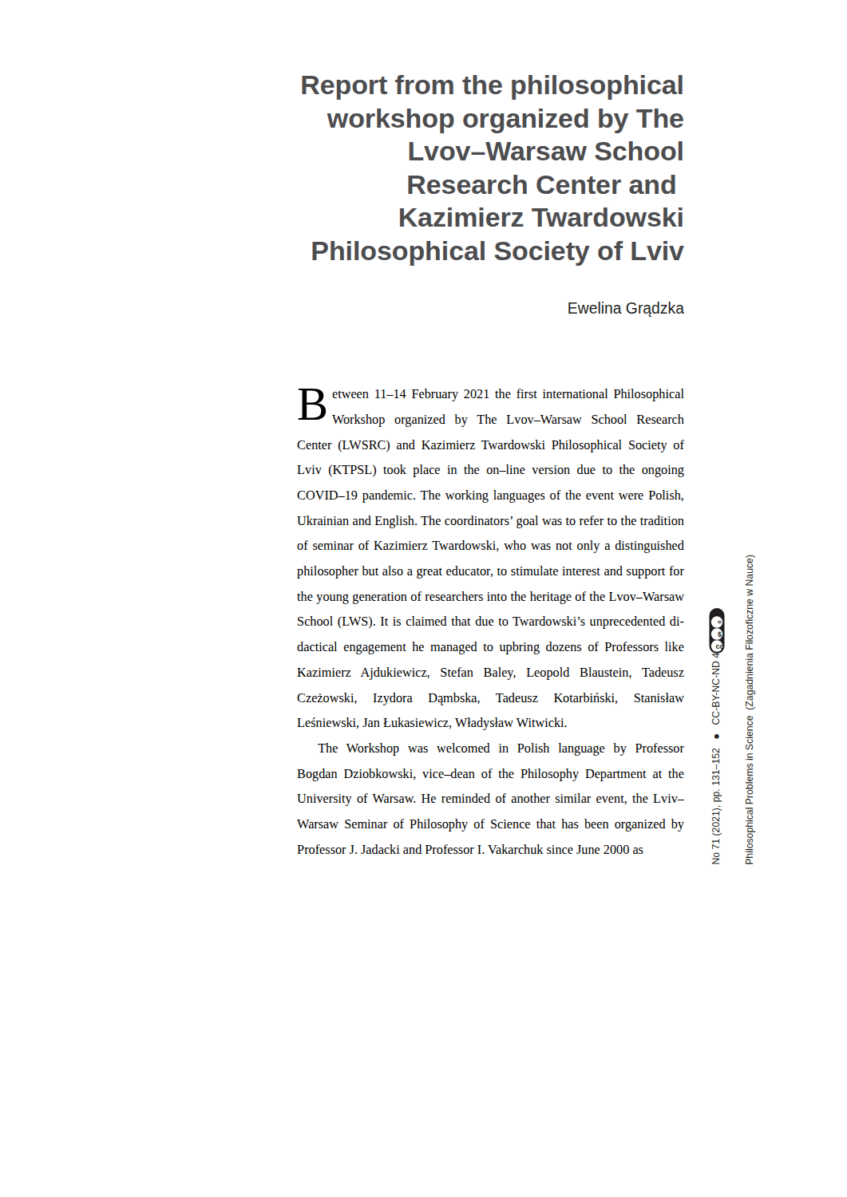Report from the philosophical workshop organized by The Lvov–Warsaw School Research Center and Kazimierz Twardowski Philosophical Society of Lviv
Ewelina Grądzka
Between 11–14 February 2021 the first international Philosophical Workshop organized by The Lvov–Warsaw School Research Center (LWSRC) and Kazimierz Twardowski Philosophical Society of Lviv (KTPSL) took place in the on–line version due to the ongoing COVID–19 pandemic. The working languages of the event were Polish, Ukrainian and English. The coordinators’ goal was to refer to the tradition of seminar of Kazimierz Twardowski, who was not only a distinguished philosopher but also a great educator, to stimulate interest and support for the young generation of researchers into the heritage of the Lvov–Warsaw School (LWS). It is claimed that due to Twardowski’s unprecedented didactical engagement he managed to upbring dozens of Professors like Kazimierz Ajdukiewicz, Stefan Baley, Leopold Blaustein, Tadeusz Czeżowski, Izydora Dąmbska, Tadeusz Kotarbiński, Stanisław Leśniewski, Jan Łukasiewicz, Władysław Witwicki.
The Workshop was welcomed in Polish language by Professor Bogdan Dziobkowski, vice–dean of the Philosophy Department at the University of Warsaw. He reminded of another similar event, the Lviv–Warsaw Seminar of Philosophy of Science that has been organized by Professor J. Jadacki and Professor I. Vakarchuk since June 2000 as
No 71 (2021), pp. 131–152 ● CC-BY-NC-ND 4.0 cc $ =
Philosophical Problems in Science (Zagadnienia Filozoficzne w Nauce)